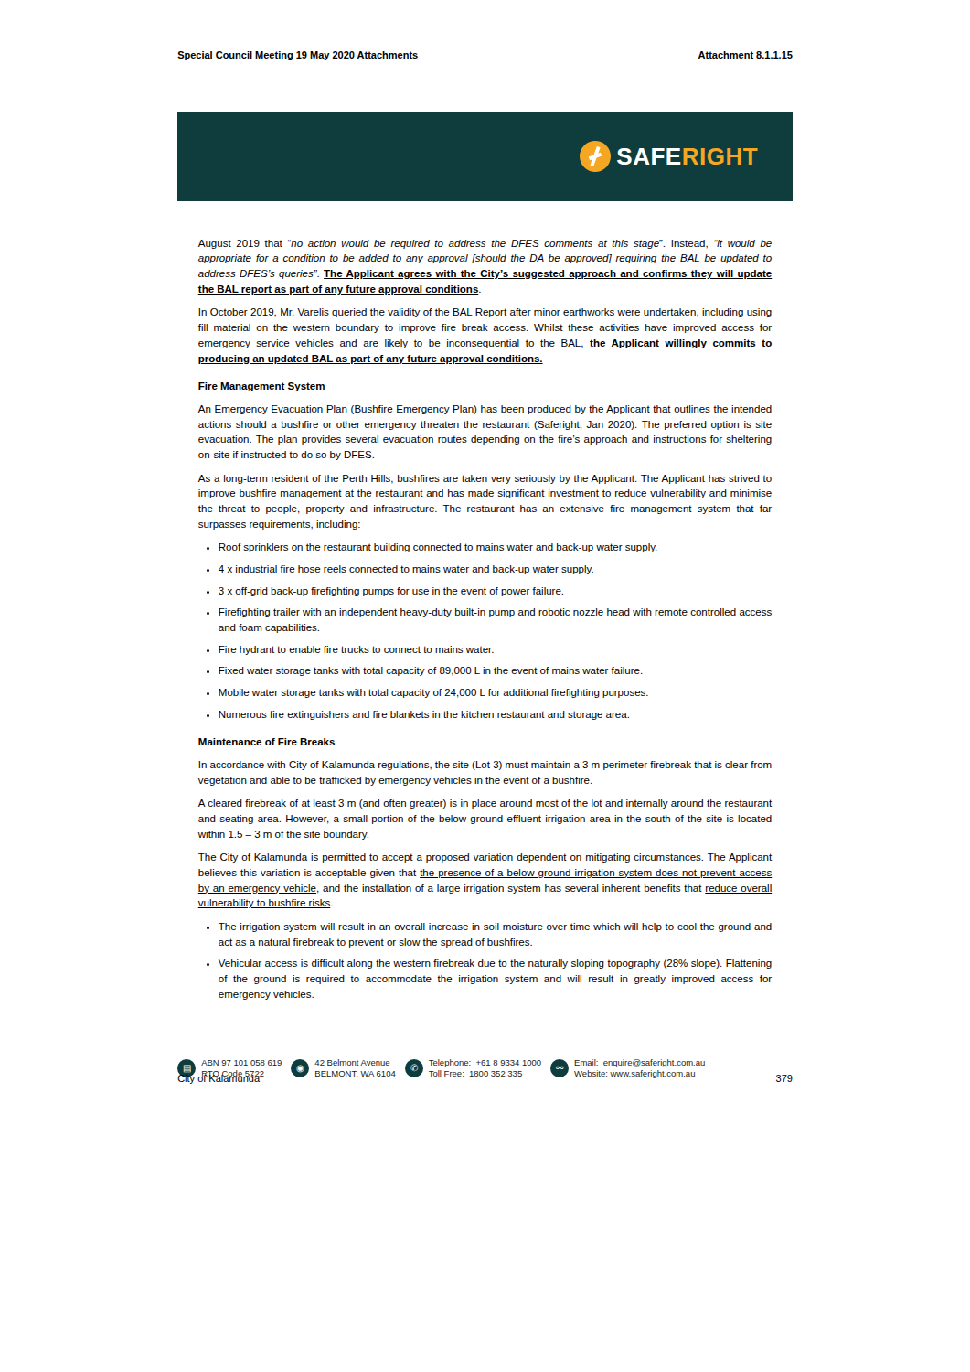Special Council Meeting 19 May 2020 Attachments
Attachment 8.1.1.15
SAFE RIGHT
August 2019 that “no action would be required to address the DFES comments at this stage”. Instead, “it would be appropriate for a condition to be added to any approval [should the DA be approved] requiring the BAL be updated to address DFES’s queries”. The Applicant agrees with the City’s suggested approach and confirms they will update the BAL report as part of any future approval conditions.
In October 2019, Mr. Varelis queried the validity of the BAL Report after minor earthworks were undertaken, including using fill material on the western boundary to improve fire break access. Whilst these activities have improved access for emergency service vehicles and are likely to be inconsequential to the BAL, the Applicant willingly commits to producing an updated BAL as part of any future approval conditions.
Fire Management System
An Emergency Evacuation Plan (Bushfire Emergency Plan) has been produced by the Applicant that outlines the intended actions should a bushfire or other emergency threaten the restaurant (Saferight, Jan 2020). The preferred option is site evacuation. The plan provides several evacuation routes depending on the fire’s approach and instructions for sheltering on-site if instructed to do so by DFES.
As a long-term resident of the Perth Hills, bushfires are taken very seriously by the Applicant. The Applicant has strived to improve bushfire management at the restaurant and has made significant investment to reduce vulnerability and minimise the threat to people, property and infrastructure. The restaurant has an extensive fire management system that far surpasses requirements, including:
Roof sprinklers on the restaurant building connected to mains water and back-up water supply.
4 x industrial fire hose reels connected to mains water and back-up water supply.
3 x off-grid back-up firefighting pumps for use in the event of power failure.
Firefighting trailer with an independent heavy-duty built-in pump and robotic nozzle head with remote controlled access and foam capabilities.
Fire hydrant to enable fire trucks to connect to mains water.
Fixed water storage tanks with total capacity of 89,000 L in the event of mains water failure.
Mobile water storage tanks with total capacity of 24,000 L for additional firefighting purposes.
Numerous fire extinguishers and fire blankets in the kitchen restaurant and storage area.
Maintenance of Fire Breaks
In accordance with City of Kalamunda regulations, the site (Lot 3) must maintain a 3 m perimeter firebreak that is clear from vegetation and able to be trafficked by emergency vehicles in the event of a bushfire.
A cleared firebreak of at least 3 m (and often greater) is in place around most of the lot and internally around the restaurant and seating area. However, a small portion of the below ground effluent irrigation area in the south of the site is located within 1.5 – 3 m of the site boundary.
The City of Kalamunda is permitted to accept a proposed variation dependent on mitigating circumstances. The Applicant believes this variation is acceptable given that the presence of a below ground irrigation system does not prevent access by an emergency vehicle, and the installation of a large irrigation system has several inherent benefits that reduce overall vulnerability to bushfire risks.
The irrigation system will result in an overall increase in soil moisture over time which will help to cool the ground and act as a natural firebreak to prevent or slow the spread of bushfires.
Vehicular access is difficult along the western firebreak due to the naturally sloping topography (28% slope). Flattening of the ground is required to accommodate the irrigation system and will result in greatly improved access for emergency vehicles.
▤ ABN 97 101 058 619
RTO Code 5722
◉ 42 Belmont Avenue
BELMONT, WA 6104
✆ Telephone: +61 8 9334 1000
Toll Free: 1800 352 335
⚯ Email: enquire@saferight.com.au
Website: www.saferight.com.au
City of Kalamunda
379